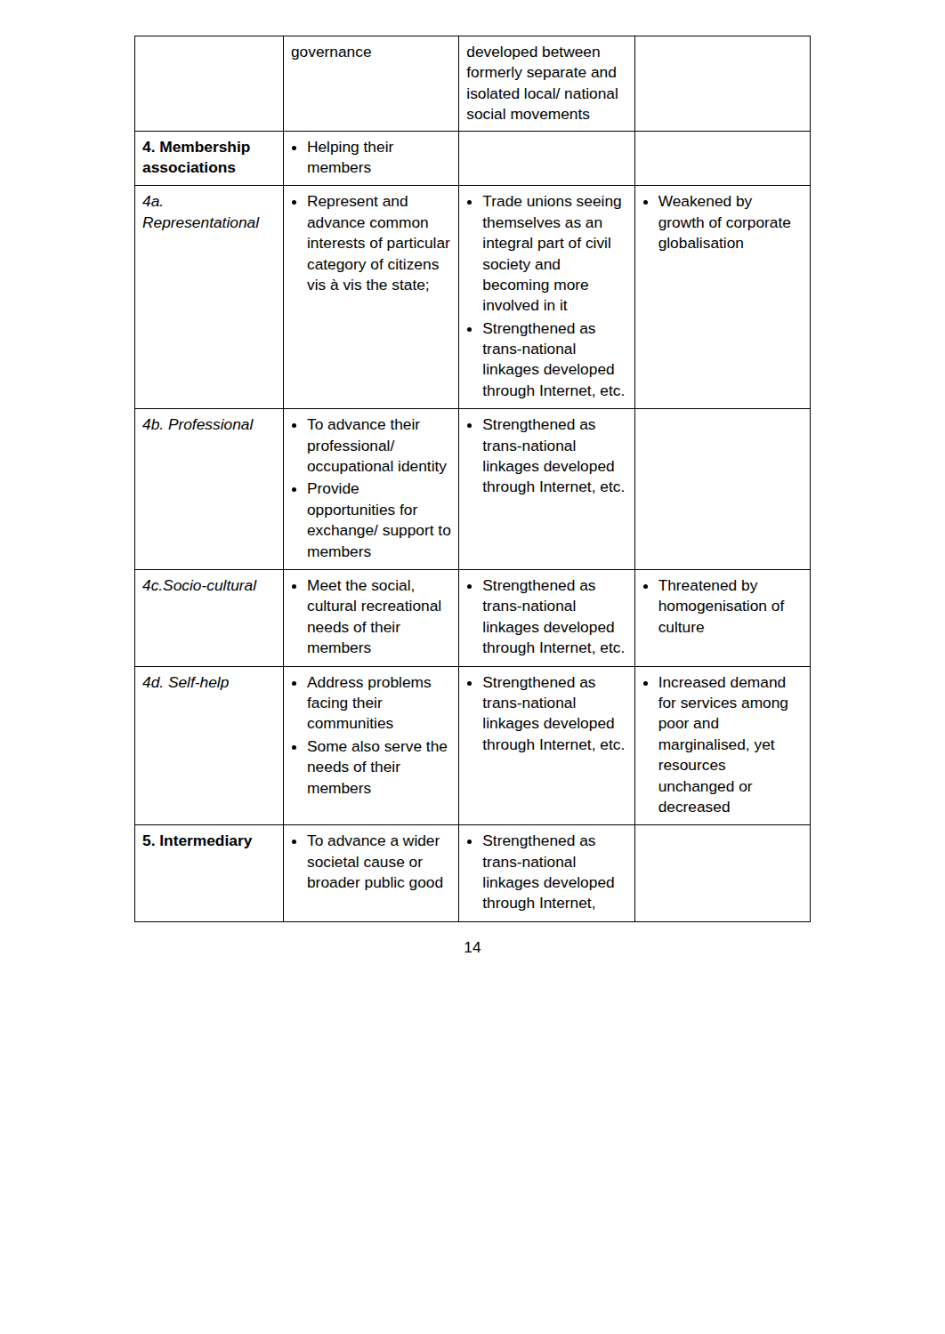| | governance | developed between formerly separate and isolated local/ national social movements | |
| 4. Membership associations | Helping their members | | |
| 4a. Representational | Represent and advance common interests of particular category of citizens vis à vis the state; | Trade unions seeing themselves as an integral part of civil society and becoming more involved in it Strengthened as trans-national linkages developed through Internet, etc. | Weakened by growth of corporate globalisation |
| 4b. Professional | To advance their professional/ occupational identity Provide opportunities for exchange/ support to members | Strengthened as trans-national linkages developed through Internet, etc. | |
| 4c.Socio-cultural | Meet the social, cultural recreational needs of their members | Strengthened as trans-national linkages developed through Internet, etc. | Threatened by homogenisation of culture |
| 4d. Self-help | Address problems facing their communities Some also serve the needs of their members | Strengthened as trans-national linkages developed through Internet, etc. | Increased demand for services among poor and marginalised, yet resources unchanged or decreased |
| 5. Intermediary | To advance a wider societal cause or broader public good | Strengthened as trans-national linkages developed through Internet, | |
14